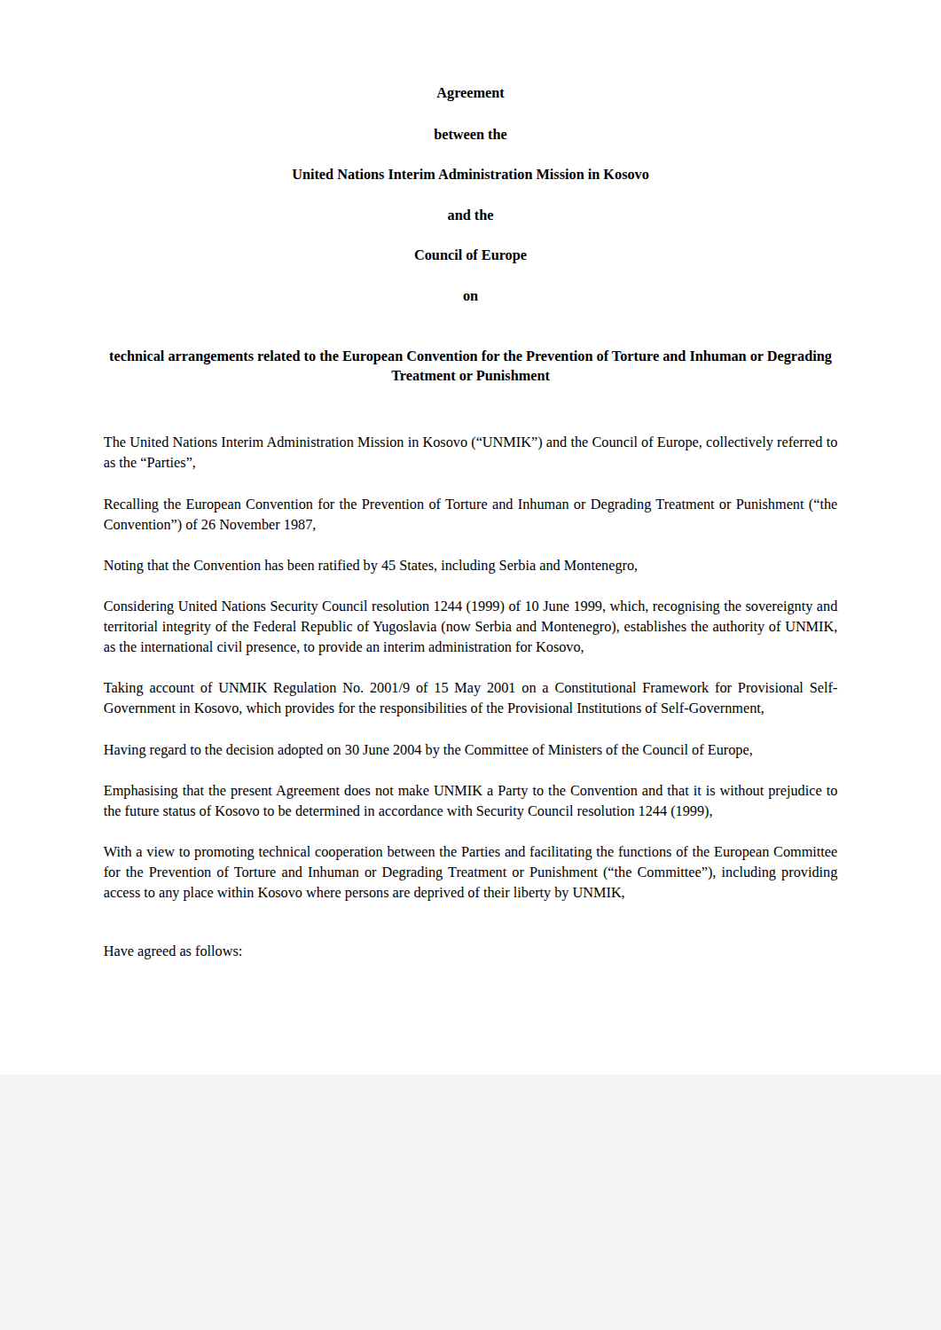Agreement
between the
United Nations Interim Administration Mission in Kosovo
and the
Council of Europe
on
technical arrangements related to the European Convention for the Prevention of Torture and Inhuman or Degrading Treatment or Punishment
The United Nations Interim Administration Mission in Kosovo (“UNMIK”) and the Council of Europe, collectively referred to as the “Parties”,
Recalling the European Convention for the Prevention of Torture and Inhuman or Degrading Treatment or Punishment (“the Convention”) of 26 November 1987,
Noting that the Convention has been ratified by 45 States, including Serbia and Montenegro,
Considering United Nations Security Council resolution 1244 (1999) of 10 June 1999, which, recognising the sovereignty and territorial integrity of the Federal Republic of Yugoslavia (now Serbia and Montenegro), establishes the authority of UNMIK, as the international civil presence, to provide an interim administration for Kosovo,
Taking account of UNMIK Regulation No. 2001/9 of 15 May 2001 on a Constitutional Framework for Provisional Self-Government in Kosovo, which provides for the responsibilities of the Provisional Institutions of Self-Government,
Having regard to the decision adopted on 30 June 2004 by the Committee of Ministers of the Council of Europe,
Emphasising that the present Agreement does not make UNMIK a Party to the Convention and that it is without prejudice to the future status of Kosovo to be determined in accordance with Security Council resolution 1244 (1999),
With a view to promoting technical cooperation between the Parties and facilitating the functions of the European Committee for the Prevention of Torture and Inhuman or Degrading Treatment or Punishment (“the Committee”), including providing access to any place within Kosovo where persons are deprived of their liberty by UNMIK,
Have agreed as follows: